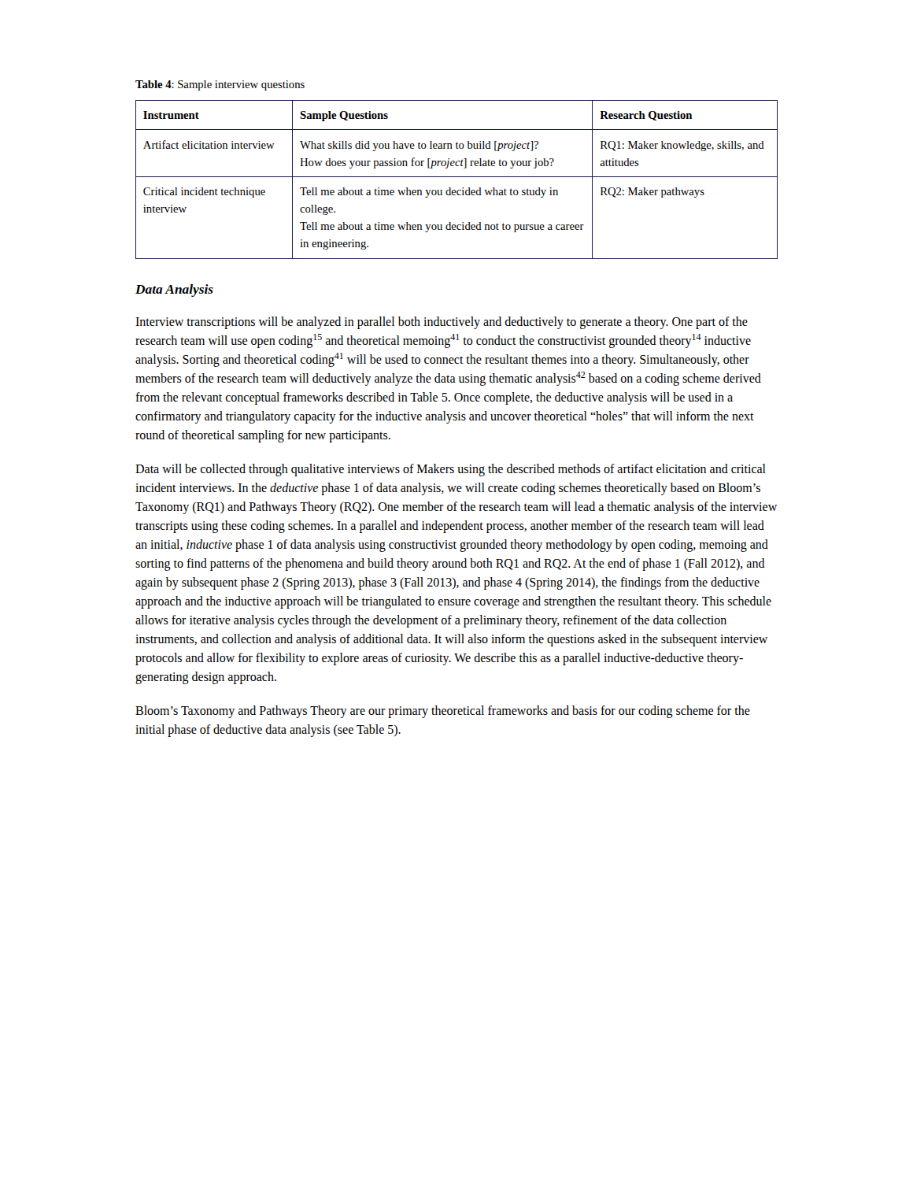Table 4: Sample interview questions
| Instrument | Sample Questions | Research Question |
| --- | --- | --- |
| Artifact elicitation interview | What skills did you have to learn to build [ project ]? How does your passion for [ project ] relate to your job? | RQ1: Maker knowledge, skills, and attitudes |
| Critical incident technique interview | Tell me about a time when you decided what to study in college. Tell me about a time when you decided not to pursue a career in engineering. | RQ2: Maker pathways |
Data Analysis
Interview transcriptions will be analyzed in parallel both inductively and deductively to generate a theory. One part of the research team will use open coding15 and theoretical memoing41 to conduct the constructivist grounded theory14 inductive analysis. Sorting and theoretical coding41 will be used to connect the resultant themes into a theory. Simultaneously, other members of the research team will deductively analyze the data using thematic analysis42 based on a coding scheme derived from the relevant conceptual frameworks described in Table 5. Once complete, the deductive analysis will be used in a confirmatory and triangulatory capacity for the inductive analysis and uncover theoretical “holes” that will inform the next round of theoretical sampling for new participants.
Data will be collected through qualitative interviews of Makers using the described methods of artifact elicitation and critical incident interviews. In the deductive phase 1 of data analysis, we will create coding schemes theoretically based on Bloom’s Taxonomy (RQ1) and Pathways Theory (RQ2). One member of the research team will lead a thematic analysis of the interview transcripts using these coding schemes. In a parallel and independent process, another member of the research team will lead an initial, inductive phase 1 of data analysis using constructivist grounded theory methodology by open coding, memoing and sorting to find patterns of the phenomena and build theory around both RQ1 and RQ2. At the end of phase 1 (Fall 2012), and again by subsequent phase 2 (Spring 2013), phase 3 (Fall 2013), and phase 4 (Spring 2014), the findings from the deductive approach and the inductive approach will be triangulated to ensure coverage and strengthen the resultant theory. This schedule allows for iterative analysis cycles through the development of a preliminary theory, refinement of the data collection instruments, and collection and analysis of additional data. It will also inform the questions asked in the subsequent interview protocols and allow for flexibility to explore areas of curiosity. We describe this as a parallel inductive-deductive theory-generating design approach.
Bloom’s Taxonomy and Pathways Theory are our primary theoretical frameworks and basis for our coding scheme for the initial phase of deductive data analysis (see Table 5).